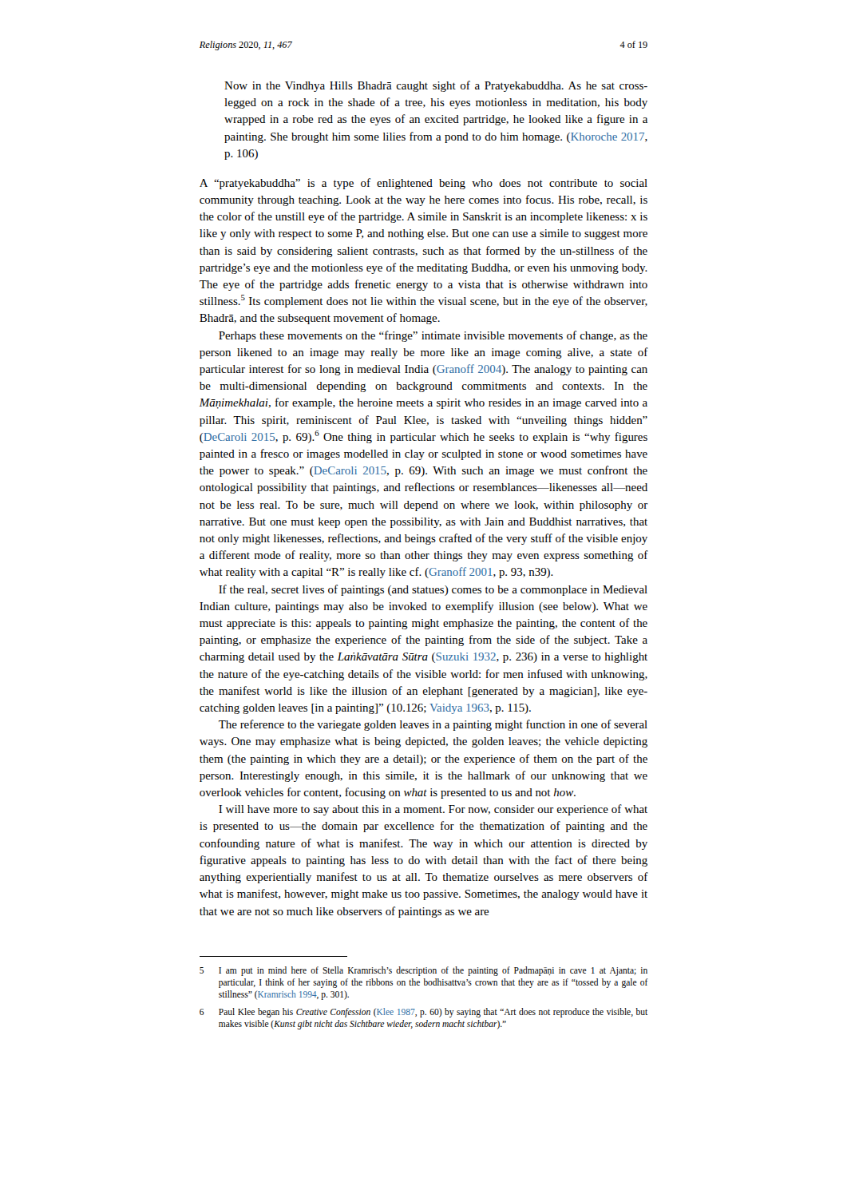Religions 2020, 11, 467
4 of 19
Now in the Vindhya Hills Bhadrā caught sight of a Pratyekabuddha. As he sat cross-legged on a rock in the shade of a tree, his eyes motionless in meditation, his body wrapped in a robe red as the eyes of an excited partridge, he looked like a figure in a painting. She brought him some lilies from a pond to do him homage. (Khoroche 2017, p. 106)
A “pratyekabuddha” is a type of enlightened being who does not contribute to social community through teaching. Look at the way he here comes into focus. His robe, recall, is the color of the unstill eye of the partridge. A simile in Sanskrit is an incomplete likeness: x is like y only with respect to some P, and nothing else. But one can use a simile to suggest more than is said by considering salient contrasts, such as that formed by the un-stillness of the partridge’s eye and the motionless eye of the meditating Buddha, or even his unmoving body. The eye of the partridge adds frenetic energy to a vista that is otherwise withdrawn into stillness.5 Its complement does not lie within the visual scene, but in the eye of the observer, Bhadrā, and the subsequent movement of homage.
Perhaps these movements on the “fringe” intimate invisible movements of change, as the person likened to an image may really be more like an image coming alive, a state of particular interest for so long in medieval India (Granoff 2004). The analogy to painting can be multi-dimensional depending on background commitments and contexts. In the Māṇimekhalai, for example, the heroine meets a spirit who resides in an image carved into a pillar. This spirit, reminiscent of Paul Klee, is tasked with “unveiling things hidden” (DeCaroli 2015, p. 69).6 One thing in particular which he seeks to explain is “why figures painted in a fresco or images modelled in clay or sculpted in stone or wood sometimes have the power to speak.” (DeCaroli 2015, p. 69). With such an image we must confront the ontological possibility that paintings, and reflections or resemblances—likenesses all—need not be less real. To be sure, much will depend on where we look, within philosophy or narrative. But one must keep open the possibility, as with Jain and Buddhist narratives, that not only might likenesses, reflections, and beings crafted of the very stuff of the visible enjoy a different mode of reality, more so than other things they may even express something of what reality with a capital “R” is really like cf. (Granoff 2001, p. 93, n39).
If the real, secret lives of paintings (and statues) comes to be a commonplace in Medieval Indian culture, paintings may also be invoked to exemplify illusion (see below). What we must appreciate is this: appeals to painting might emphasize the painting, the content of the painting, or emphasize the experience of the painting from the side of the subject. Take a charming detail used by the Laṅkāvatāra Sūtra (Suzuki 1932, p. 236) in a verse to highlight the nature of the eye-catching details of the visible world: for men infused with unknowing, the manifest world is like the illusion of an elephant [generated by a magician], like eye-catching golden leaves [in a painting]” (10.126; Vaidya 1963, p. 115).
The reference to the variegate golden leaves in a painting might function in one of several ways. One may emphasize what is being depicted, the golden leaves; the vehicle depicting them (the painting in which they are a detail); or the experience of them on the part of the person. Interestingly enough, in this simile, it is the hallmark of our unknowing that we overlook vehicles for content, focusing on what is presented to us and not how.
I will have more to say about this in a moment. For now, consider our experience of what is presented to us—the domain par excellence for the thematization of painting and the confounding nature of what is manifest. The way in which our attention is directed by figurative appeals to painting has less to do with detail than with the fact of there being anything experientially manifest to us at all. To thematize ourselves as mere observers of what is manifest, however, might make us too passive. Sometimes, the analogy would have it that we are not so much like observers of paintings as we are
5
I am put in mind here of Stella Kramrisch’s description of the painting of Padmapāṇi in cave 1 at Ajanta; in particular, I think of her saying of the ribbons on the bodhisattva’s crown that they are as if “tossed by a gale of stillness” (Kramrisch 1994, p. 301).
6
Paul Klee began his Creative Confession (Klee 1987, p. 60) by saying that “Art does not reproduce the visible, but makes visible (Kunst gibt nicht das Sichtbare wieder, sodern macht sichtbar).”